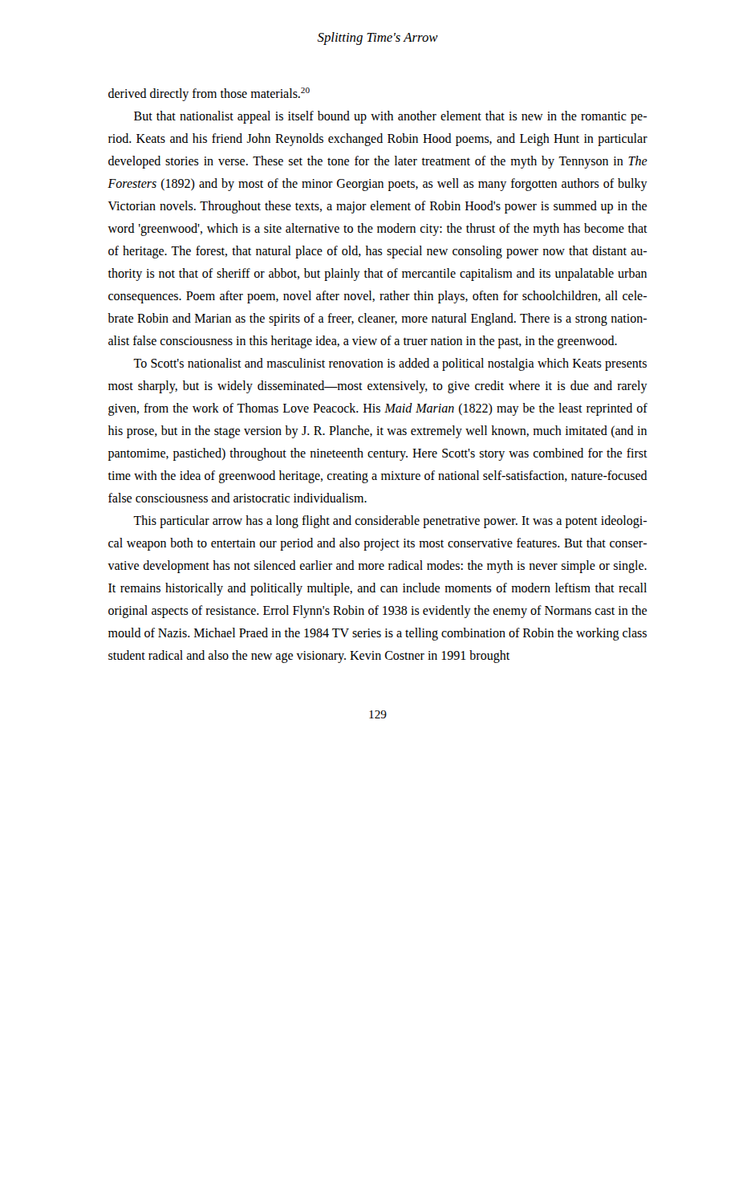Splitting Time's Arrow
derived directly from those materials.20
But that nationalist appeal is itself bound up with another element that is new in the romantic period. Keats and his friend John Reynolds exchanged Robin Hood poems, and Leigh Hunt in particular developed stories in verse. These set the tone for the later treatment of the myth by Tennyson in The Foresters (1892) and by most of the minor Georgian poets, as well as many forgotten authors of bulky Victorian novels. Throughout these texts, a major element of Robin Hood's power is summed up in the word 'greenwood', which is a site alternative to the modern city: the thrust of the myth has become that of heritage. The forest, that natural place of old, has special new consoling power now that distant authority is not that of sheriff or abbot, but plainly that of mercantile capitalism and its unpalatable urban consequences. Poem after poem, novel after novel, rather thin plays, often for schoolchildren, all celebrate Robin and Marian as the spirits of a freer, cleaner, more natural England. There is a strong nationalist false consciousness in this heritage idea, a view of a truer nation in the past, in the greenwood.
To Scott's nationalist and masculinist renovation is added a political nostalgia which Keats presents most sharply, but is widely disseminated—most extensively, to give credit where it is due and rarely given, from the work of Thomas Love Peacock. His Maid Marian (1822) may be the least reprinted of his prose, but in the stage version by J. R. Planche, it was extremely well known, much imitated (and in pantomime, pastiched) throughout the nineteenth century. Here Scott's story was combined for the first time with the idea of greenwood heritage, creating a mixture of national self-satisfaction, nature-focused false consciousness and aristocratic individualism.
This particular arrow has a long flight and considerable penetrative power. It was a potent ideological weapon both to entertain our period and also project its most conservative features. But that conservative development has not silenced earlier and more radical modes: the myth is never simple or single. It remains historically and politically multiple, and can include moments of modern leftism that recall original aspects of resistance. Errol Flynn's Robin of 1938 is evidently the enemy of Normans cast in the mould of Nazis. Michael Praed in the 1984 TV series is a telling combination of Robin the working class student radical and also the new age visionary. Kevin Costner in 1991 brought
129